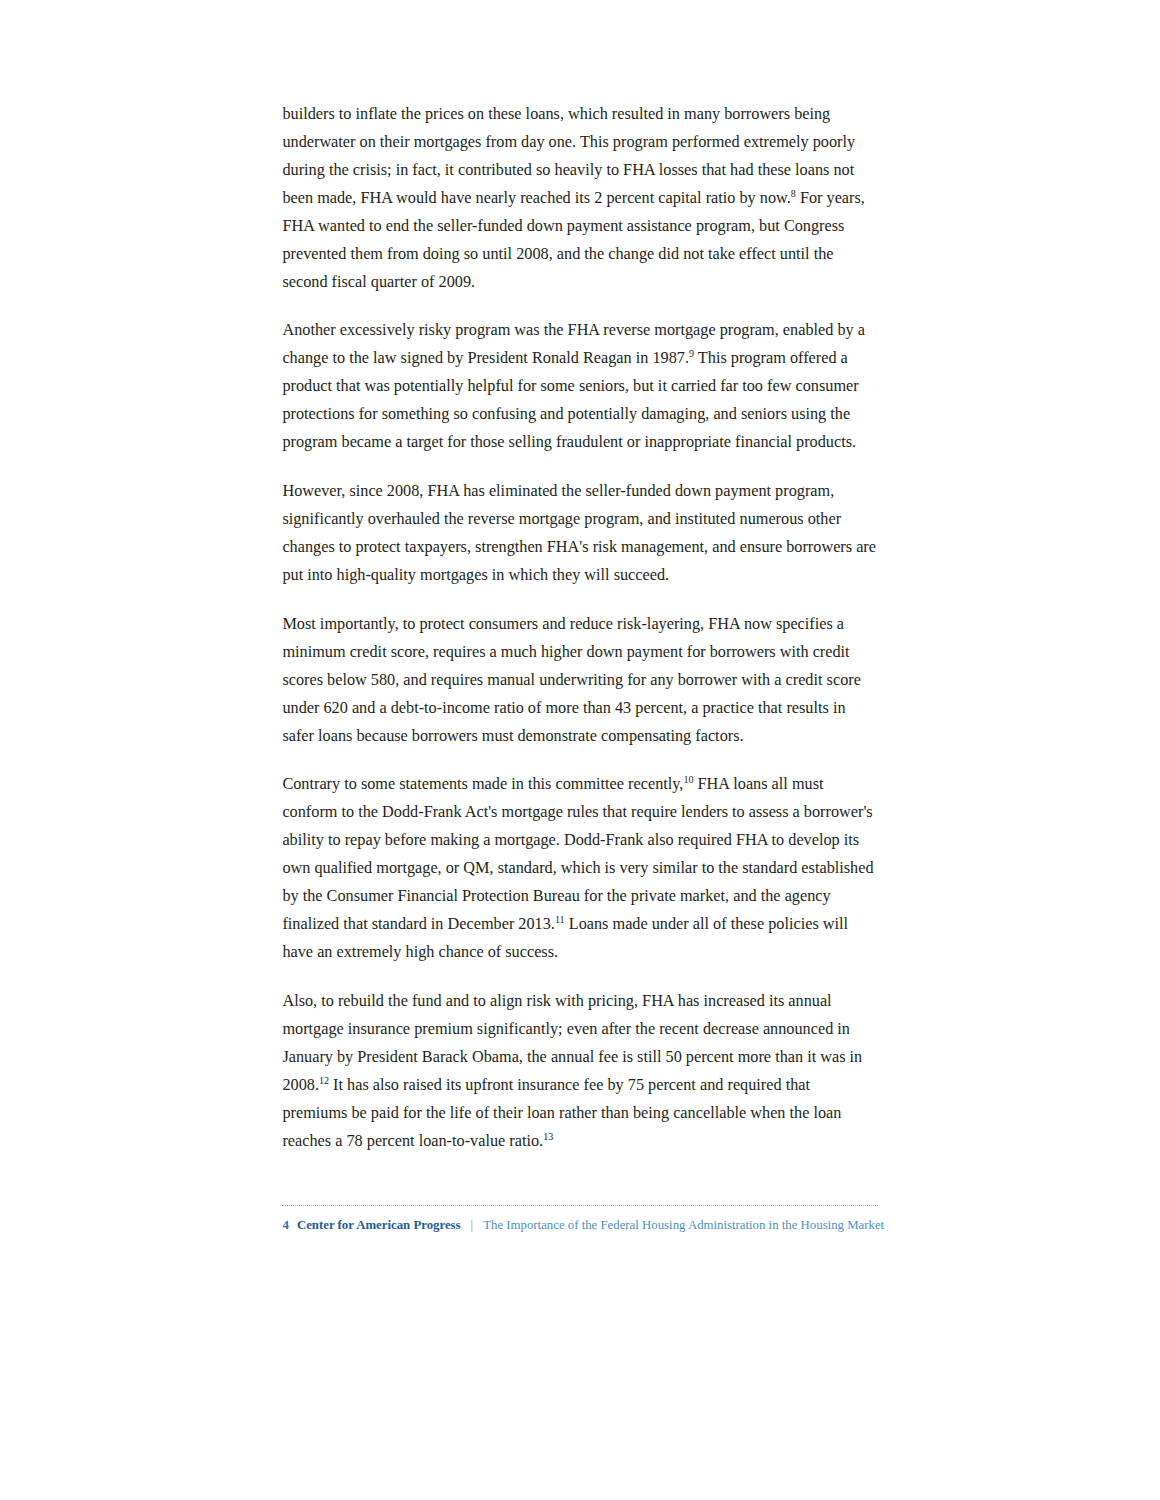builders to inflate the prices on these loans, which resulted in many borrowers being underwater on their mortgages from day one. This program performed extremely poorly during the crisis; in fact, it contributed so heavily to FHA losses that had these loans not been made, FHA would have nearly reached its 2 percent capital ratio by now.8 For years, FHA wanted to end the seller-funded down payment assistance program, but Congress prevented them from doing so until 2008, and the change did not take effect until the second fiscal quarter of 2009.
Another excessively risky program was the FHA reverse mortgage program, enabled by a change to the law signed by President Ronald Reagan in 1987.9 This program offered a product that was potentially helpful for some seniors, but it carried far too few consumer protections for something so confusing and potentially damaging, and seniors using the program became a target for those selling fraudulent or inappropriate financial products.
However, since 2008, FHA has eliminated the seller-funded down payment program, significantly overhauled the reverse mortgage program, and instituted numerous other changes to protect taxpayers, strengthen FHA's risk management, and ensure borrowers are put into high-quality mortgages in which they will succeed.
Most importantly, to protect consumers and reduce risk-layering, FHA now specifies a minimum credit score, requires a much higher down payment for borrowers with credit scores below 580, and requires manual underwriting for any borrower with a credit score under 620 and a debt-to-income ratio of more than 43 percent, a practice that results in safer loans because borrowers must demonstrate compensating factors.
Contrary to some statements made in this committee recently,10 FHA loans all must conform to the Dodd-Frank Act's mortgage rules that require lenders to assess a borrower's ability to repay before making a mortgage. Dodd-Frank also required FHA to develop its own qualified mortgage, or QM, standard, which is very similar to the standard established by the Consumer Financial Protection Bureau for the private market, and the agency finalized that standard in December 2013.11 Loans made under all of these policies will have an extremely high chance of success.
Also, to rebuild the fund and to align risk with pricing, FHA has increased its annual mortgage insurance premium significantly; even after the recent decrease announced in January by President Barack Obama, the annual fee is still 50 percent more than it was in 2008.12 It has also raised its upfront insurance fee by 75 percent and required that premiums be paid for the life of their loan rather than being cancellable when the loan reaches a 78 percent loan-to-value ratio.13
4 Center for American Progress | The Importance of the Federal Housing Administration in the Housing Market